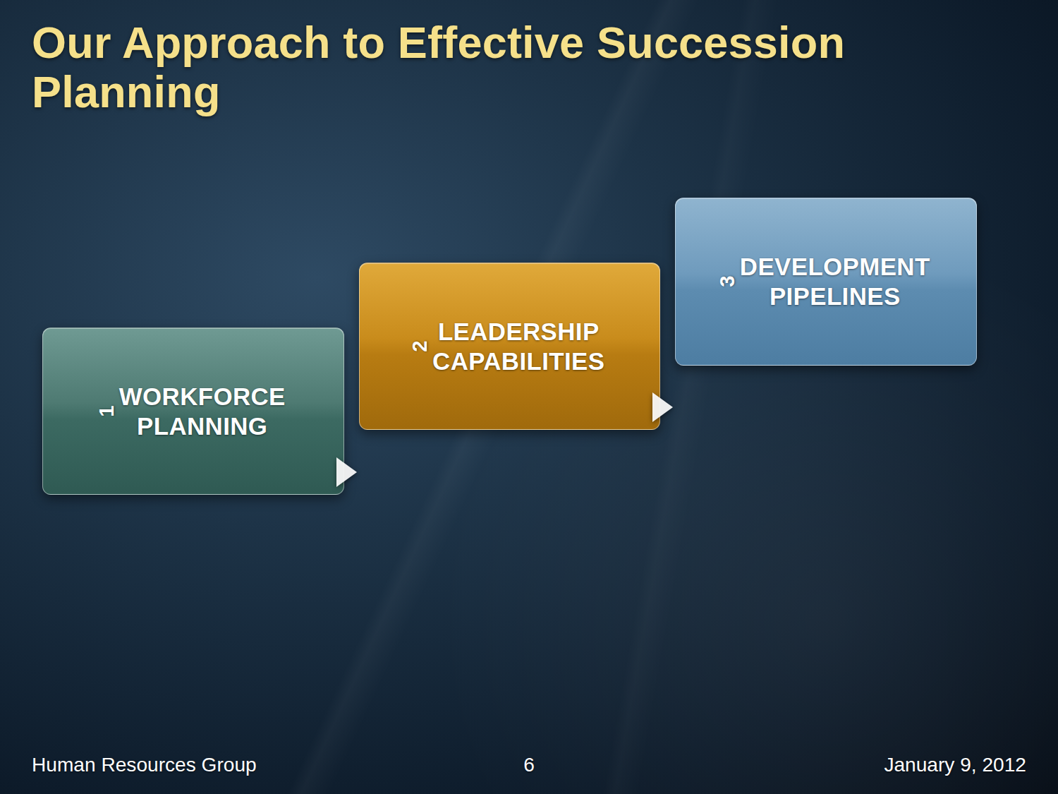Our Approach to Effective Succession Planning
1 WORKFORCE
PLANNING
2 LEADERSHIP
CAPABILITIES
3 DEVELOPMENT
PIPELINES
Human Resources Group 6 January 9, 2012